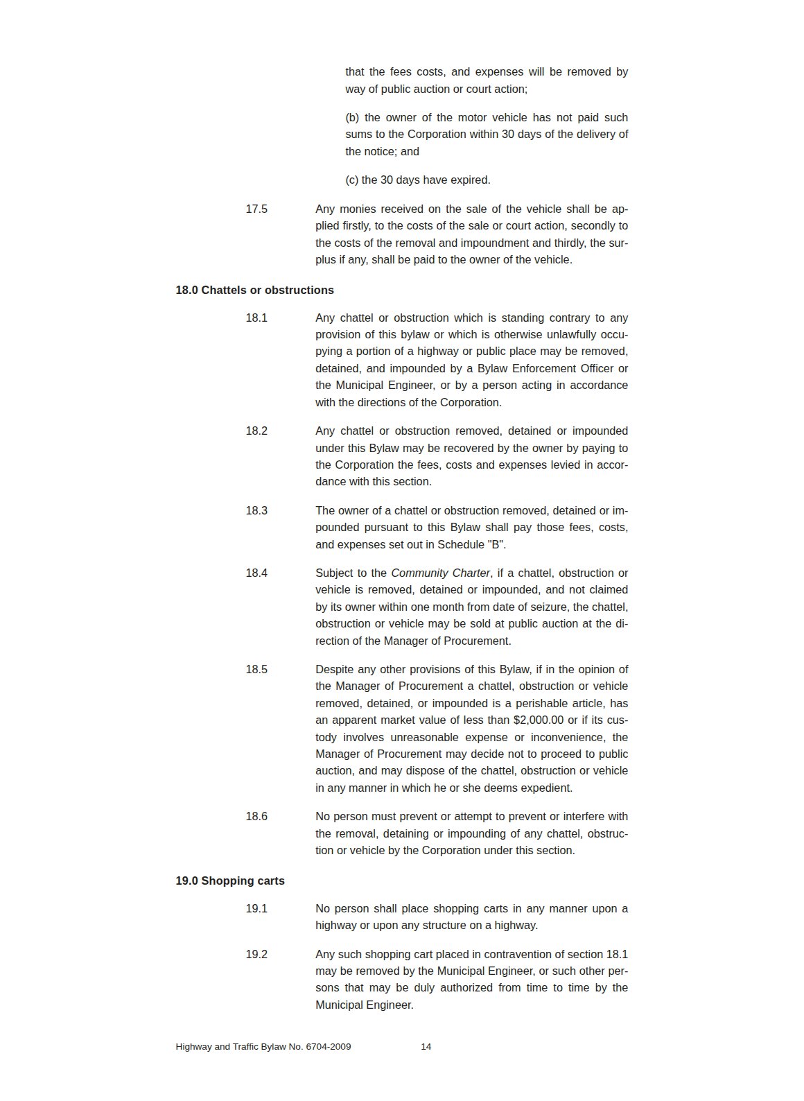that the fees costs, and expenses will be removed by way of public auction or court action;
(b) the owner of the motor vehicle has not paid such sums to the Corporation within 30 days of the delivery of the notice; and
(c) the 30 days have expired.
17.5
Any monies received on the sale of the vehicle shall be applied firstly, to the costs of the sale or court action, secondly to the costs of the removal and impoundment and thirdly, the surplus if any, shall be paid to the owner of the vehicle.
18.0 Chattels or obstructions
18.1
Any chattel or obstruction which is standing contrary to any provision of this bylaw or which is otherwise unlawfully occupying a portion of a highway or public place may be removed, detained, and impounded by a Bylaw Enforcement Officer or the Municipal Engineer, or by a person acting in accordance with the directions of the Corporation.
18.2
Any chattel or obstruction removed, detained or impounded under this Bylaw may be recovered by the owner by paying to the Corporation the fees, costs and expenses levied in accordance with this section.
18.3
The owner of a chattel or obstruction removed, detained or impounded pursuant to this Bylaw shall pay those fees, costs, and expenses set out in Schedule "B".
18.4
Subject to the Community Charter, if a chattel, obstruction or vehicle is removed, detained or impounded, and not claimed by its owner within one month from date of seizure, the chattel, obstruction or vehicle may be sold at public auction at the direction of the Manager of Procurement.
18.5
Despite any other provisions of this Bylaw, if in the opinion of the Manager of Procurement a chattel, obstruction or vehicle removed, detained, or impounded is a perishable article, has an apparent market value of less than $2,000.00 or if its custody involves unreasonable expense or inconvenience, the Manager of Procurement may decide not to proceed to public auction, and may dispose of the chattel, obstruction or vehicle in any manner in which he or she deems expedient.
18.6
No person must prevent or attempt to prevent or interfere with the removal, detaining or impounding of any chattel, obstruction or vehicle by the Corporation under this section.
19.0 Shopping carts
19.1
No person shall place shopping carts in any manner upon a highway or upon any structure on a highway.
19.2
Any such shopping cart placed in contravention of section 18.1 may be removed by the Municipal Engineer, or such other persons that may be duly authorized from time to time by the Municipal Engineer.
Highway and Traffic Bylaw No. 6704-2009 14